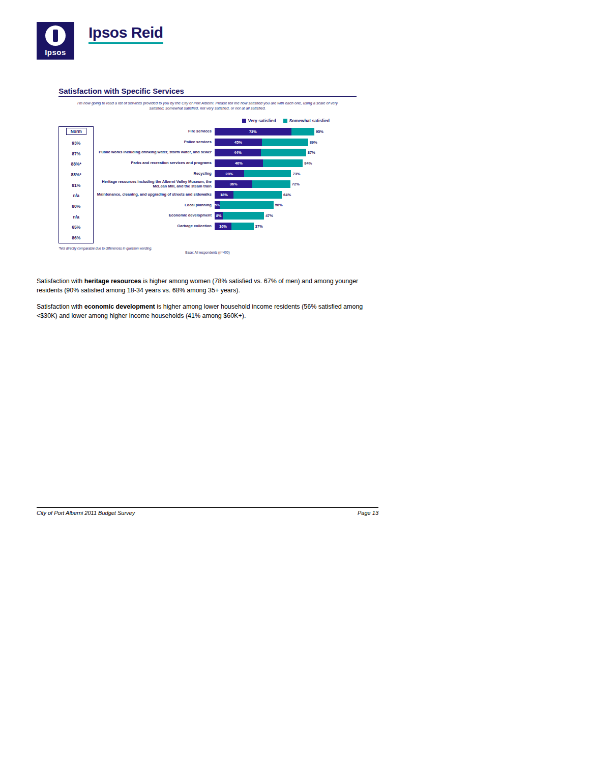Ipsos
Ipsos Reid
Satisfaction with Specific Services
I’m now going to read a list of services provided to you by the City of Port Alberni. Please tell me how satisfied you are with each one, using a scale of very satisfied, somewhat satisfied, not very satisfied, or not at all satisfied.
Very satisfied Somewhat satisfied
Norm
93%
87%
88%*
88%*
81%
n/a
80%
n/a
65%
86%
Fire services
73%
95%
Police services
45%
89%
Public works including drinking water, storm water, and sewer
44%
87%
Parks and recreation services and programs
46%
84%
Recycling
28%
73%
Heritage resources including the Alberni Valley Museum, the McLean Mill, and the steam train
36%
72%
Maintenance, cleaning, and upgrading of streets and sidewalks
18%
64%
Local planning
5%
56%
Economic development
8%
47%
Garbage collection
16%
37%
*Not directly comparable due to differences in question wording.
Base: All respondents (n=400)
Satisfaction with heritage resources is higher among women (78% satisfied vs. 67% of men) and among younger residents (90% satisfied among 18-34 years vs. 68% among 35+ years).
Satisfaction with economic development is higher among lower household income residents (56% satisfied among <$30K) and lower among higher income households (41% among $60K+).
City of Port Alberni 2011 Budget Survey
Page 13